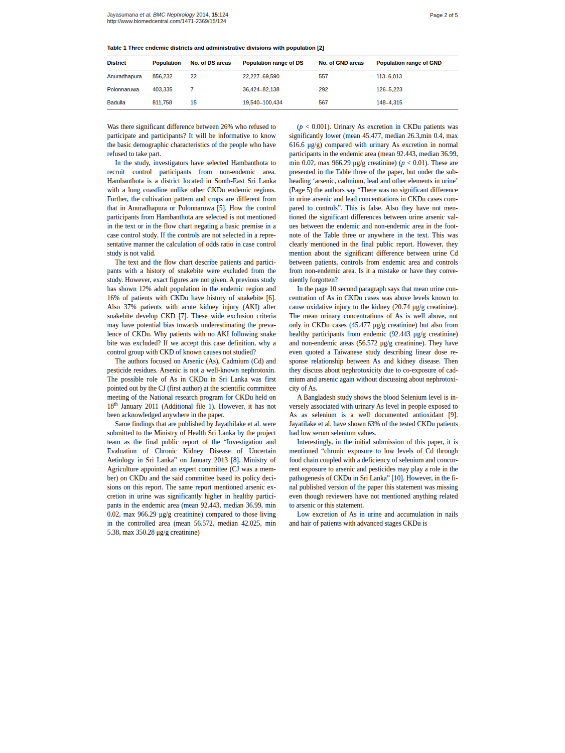Jayasumana et al. BMC Nephrology 2014, 15:124
http://www.biomedcentral.com/1471-2369/15/124
Page 2 of 5
Table 1 Three endemic districts and administrative divisions with population [2]
| District | Population | No. of DS areas | Population range of DS | No. of GND areas | Population range of GND |
| --- | --- | --- | --- | --- | --- |
| Anuradhapura | 856,232 | 22 | 22,227–69,590 | 557 | 113–6,013 |
| Polonnaruwa | 403,335 | 7 | 36,424–82,138 | 292 | 126–5,223 |
| Badulla | 811,758 | 15 | 19,540–100,434 | 567 | 148–4,315 |
Was there significant difference between 26% who refused to participate and participants? It will be informative to know the basic demographic characteristics of the people who have refused to take part.
In the study, investigators have selected Hambanthota to recruit control participants from non-endemic area. Hambanthota is a district located in South-East Sri Lanka with a long coastline unlike other CKDu endemic regions. Further, the cultivation pattern and crops are different from that in Anuradhapura or Polonnaruwa [5]. How the control participants from Hambanthota are selected is not mentioned in the text or in the flow chart negating a basic premise in a case control study. If the controls are not selected in a representative manner the calculation of odds ratio in case control study is not valid.
The text and the flow chart describe patients and participants with a history of snakebite were excluded from the study. However, exact figures are not given. A previous study has shown 12% adult population in the endemic region and 16% of patients with CKDu have history of snakebite [6]. Also 37% patients with acute kidney injury (AKI) after snakebite develop CKD [7]. These wide exclusion criteria may have potential bias towards underestimating the prevalence of CKDu. Why patients with no AKI following snake bite was excluded? If we accept this case definition, why a control group with CKD of known causes not studied?
The authors focused on Arsenic (As), Cadmium (Cd) and pesticide residues. Arsenic is not a well-known nephrotoxin. The possible role of As in CKDu in Sri Lanka was first pointed out by the CJ (first author) at the scientific committee meeting of the National research program for CKDu held on 18th January 2011 (Additional file 1). However, it has not been acknowledged anywhere in the paper.
Same findings that are published by Jayathilake et al. were submitted to the Ministry of Health Sri Lanka by the project team as the final public report of the “Investigation and Evaluation of Chronic Kidney Disease of Uncertain Aetiology in Sri Lanka” on January 2013 [8]. Ministry of Agriculture appointed an expert committee (CJ was a member) on CKDu and the said committee based its policy decisions on this report. The same report mentioned arsenic excretion in urine was significantly higher in healthy participants in the endemic area (mean 92.443, median 36.99, min 0.02, max 966.29 μg/g creatinine) compared to those living in the controlled area (mean 56.572, median 42.025, min 5.38, max 350.28 μg/g creatinine)
(p < 0.001). Urinary As excretion in CKDu patients was significantly lower (mean 45.477, median 26.3,min 0.4, max 616.6 μg/g) compared with urinary As excretion in normal participants in the endemic area (mean 92.443, median 36.99, min 0.02, max 966.29 μg/g creatinine) (p < 0.01). These are presented in the Table three of the paper, but under the subheading ‘arsenic, cadmium, lead and other elements in urine’ (Page 5) the authors say “There was no significant difference in urine arsenic and lead concentrations in CKDu cases compared to controls”. This is false. Also they have not mentioned the significant differences between urine arsenic values between the endemic and non-endemic area in the footnote of the Table three or anywhere in the text. This was clearly mentioned in the final public report. However, they mention about the significant difference between urine Cd between patients, controls from endemic area and controls from non-endemic area. Is it a mistake or have they conveniently forgotten?
In the page 10 second paragraph says that mean urine concentration of As in CKDu cases was above levels known to cause oxidative injury to the kidney (20.74 μg/g creatinine). The mean urinary concentrations of As is well above, not only in CKDu cases (45.477 μg/g creatinine) but also from healthy participants from endemic (92.443 μg/g creatinine) and non-endemic areas (56.572 μg/g creatinine). They have even quoted a Taiwanese study describing linear dose response relationship between As and kidney disease. Then they discuss about nephrotoxicity due to co-exposure of cadmium and arsenic again without discussing about nephrotoxicity of As.
A Bangladesh study shows the blood Selenium level is inversely associated with urinary As level in people exposed to As as selenium is a well documented antioxidant [9]. Jayatilake et al. have shown 63% of the tested CKDu patients had low serum selenium values.
Interestingly, in the initial submission of this paper, it is mentioned “chronic exposure to low levels of Cd through food chain coupled with a deficiency of selenium and concurrent exposure to arsenic and pesticides may play a role in the pathogenesis of CKDu in Sri Lanka” [10]. However, in the final published version of the paper this statement was missing even though reviewers have not mentioned anything related to arsenic or this statement.
Low excretion of As in urine and accumulation in nails and hair of patients with advanced stages CKDu is